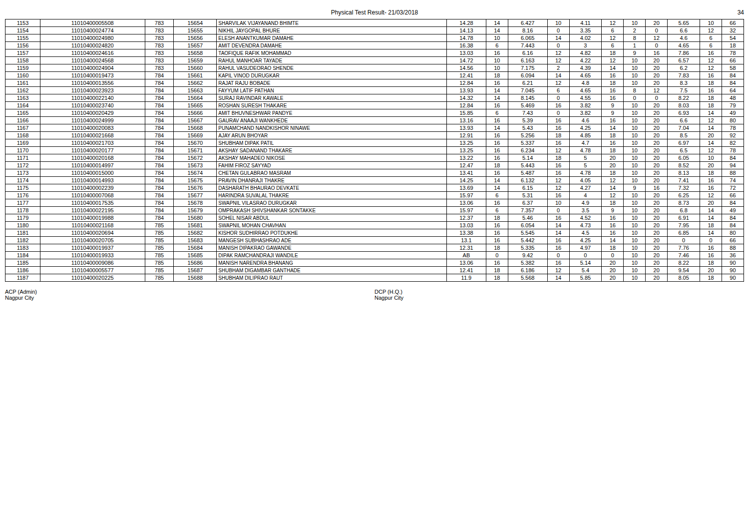Physical Test Result- 21/03/2018 34
| 1153 | 11010400005508 | 783 | 15654 | SHARVILAK VIJAYANAND BHIMTE | 14.28 | 14 | 6.427 | 10 | 4.11 | 12 | 10 | 20 | 5.65 | 10 | 66 |
| 1154 | 11010400024774 | 783 | 15655 | NIKHIL JAYGOPAL BHURE | 14.13 | 14 | 8.16 | 0 | 3.35 | 6 | 2 | 0 | 6.6 | 12 | 32 |
| 1155 | 11010400024980 | 783 | 15656 | ELESH ANANTKUMAR DAMAHE | 14.78 | 10 | 6.065 | 14 | 4.02 | 12 | 8 | 12 | 4.6 | 6 | 54 |
| 1156 | 11010400024820 | 783 | 15657 | AMIT DEVENDRA DAMAHE | 16.38 | 6 | 7.443 | 0 | 3 | 6 | 1 | 0 | 4.65 | 6 | 18 |
| 1157 | 11010400024616 | 783 | 15658 | TAOFIQUE RAFIK MOHAMMAD | 13.03 | 16 | 6.16 | 12 | 4.82 | 18 | 9 | 16 | 7.86 | 16 | 78 |
| 1158 | 11010400024568 | 783 | 15659 | RAHUL MANHOAR TAYADE | 14.72 | 10 | 6.163 | 12 | 4.22 | 12 | 10 | 20 | 6.57 | 12 | 66 |
| 1159 | 11010400024904 | 783 | 15660 | RAHUL VASUDEORAO SHENDE | 14.56 | 10 | 7.175 | 2 | 4.39 | 14 | 10 | 20 | 6.2 | 12 | 58 |
| 1160 | 11010400019473 | 784 | 15661 | KAPIL VINOD DURUGKAR | 12.41 | 18 | 6.094 | 14 | 4.65 | 16 | 10 | 20 | 7.83 | 16 | 84 |
| 1161 | 11010400013556 | 784 | 15662 | RAJAT RAJU BOBADE | 12.84 | 16 | 6.21 | 12 | 4.8 | 18 | 10 | 20 | 8.3 | 18 | 84 |
| 1162 | 11010400023923 | 784 | 15663 | FAYYUM LATIF PATHAN | 13.93 | 14 | 7.045 | 6 | 4.65 | 16 | 8 | 12 | 7.5 | 16 | 64 |
| 1163 | 11010400022140 | 784 | 15664 | SURAJ RAVINDAR KAWALE | 14.32 | 14 | 8.145 | 0 | 4.55 | 16 | 0 | 0 | 8.22 | 18 | 48 |
| 1164 | 11010400023740 | 784 | 15665 | ROSHAN SURESH THAKARE | 12.84 | 16 | 5.469 | 16 | 3.82 | 9 | 10 | 20 | 8.03 | 18 | 79 |
| 1165 | 11010400020429 | 784 | 15666 | AMIT BHUVNESHWAR PANDYE | 15.85 | 6 | 7.43 | 0 | 3.82 | 9 | 10 | 20 | 6.93 | 14 | 49 |
| 1166 | 11010400024999 | 784 | 15667 | GAURAV ANAAJI WANKHEDE | 13.16 | 16 | 5.39 | 16 | 4.6 | 16 | 10 | 20 | 6.6 | 12 | 80 |
| 1167 | 11010400020083 | 784 | 15668 | PUNAMCHAND NANDKISHOR NINAWE | 13.93 | 14 | 5.43 | 16 | 4.25 | 14 | 10 | 20 | 7.04 | 14 | 78 |
| 1168 | 11010400021668 | 784 | 15669 | AJAY ARUN BHOYAR | 12.91 | 16 | 5.256 | 18 | 4.85 | 18 | 10 | 20 | 8.5 | 20 | 92 |
| 1169 | 11010400021703 | 784 | 15670 | SHUBHAM DIPAK PATIL | 13.25 | 16 | 5.337 | 16 | 4.7 | 16 | 10 | 20 | 6.97 | 14 | 82 |
| 1170 | 11010400020177 | 784 | 15671 | AKSHAY SADANAND THAKARE | 13.25 | 16 | 6.234 | 12 | 4.78 | 18 | 10 | 20 | 6.5 | 12 | 78 |
| 1171 | 11010400020168 | 784 | 15672 | AKSHAY MAHADEO NIKOSE | 13.22 | 16 | 5.14 | 18 | 5 | 20 | 10 | 20 | 6.05 | 10 | 84 |
| 1172 | 11010400014997 | 784 | 15673 | FAHIM FIROZ SAYYAD | 12.47 | 18 | 5.443 | 16 | 5 | 20 | 10 | 20 | 8.52 | 20 | 94 |
| 1173 | 11010400015000 | 784 | 15674 | CHETAN GULABRAO MASRAM | 13.41 | 16 | 5.487 | 16 | 4.78 | 18 | 10 | 20 | 8.13 | 18 | 88 |
| 1174 | 11010400014993 | 784 | 15675 | PRAVIN DHANRAJI THAKRE | 14.25 | 14 | 6.132 | 12 | 4.05 | 12 | 10 | 20 | 7.41 | 16 | 74 |
| 1175 | 11010400002239 | 784 | 15676 | DASHARATH BHAURAO DEVKATE | 13.69 | 14 | 6.15 | 12 | 4.27 | 14 | 9 | 16 | 7.32 | 16 | 72 |
| 1176 | 11010400007068 | 784 | 15677 | HARINDRA SUVALAL THAKRE | 15.97 | 6 | 5.31 | 16 | 4 | 12 | 10 | 20 | 6.25 | 12 | 66 |
| 1177 | 11010400017535 | 784 | 15678 | SWAPNIL VILASRAO DURUGKAR | 13.06 | 16 | 6.37 | 10 | 4.9 | 18 | 10 | 20 | 8.73 | 20 | 84 |
| 1178 | 11010400022195 | 784 | 15679 | OMPRAKASH SHIVSHANKAR SONTAKKE | 15.97 | 6 | 7.357 | 0 | 3.5 | 9 | 10 | 20 | 6.8 | 14 | 49 |
| 1179 | 11010400019988 | 784 | 15680 | SOHEL NISAR ABDUL | 12.37 | 18 | 5.46 | 16 | 4.52 | 16 | 10 | 20 | 6.91 | 14 | 84 |
| 1180 | 11010400021168 | 785 | 15681 | SWAPNIL MOHAN CHAVHAN | 13.03 | 16 | 6.054 | 14 | 4.73 | 16 | 10 | 20 | 7.95 | 18 | 84 |
| 1181 | 11010400020694 | 785 | 15682 | KISHOR SUDHIRRAO POTDUKHE | 13.38 | 16 | 5.545 | 14 | 4.5 | 16 | 10 | 20 | 6.85 | 14 | 80 |
| 1182 | 11010400020705 | 785 | 15683 | MANGESH SUBHASHRAO ADE | 13.1 | 16 | 5.442 | 16 | 4.25 | 14 | 10 | 20 | 0 | 0 | 66 |
| 1183 | 11010400019937 | 785 | 15684 | MANISH DIPAKRAO GAWANDE | 12.31 | 18 | 5.335 | 16 | 4.97 | 18 | 10 | 20 | 7.76 | 16 | 88 |
| 1184 | 11010400019933 | 785 | 15685 | DIPAK RAMCHANDRAJI WANDILE | AB | 0 | 9.42 | 0 | 0 | 0 | 10 | 20 | 7.46 | 16 | 36 |
| 1185 | 11010400009086 | 785 | 15686 | MANISH NARENDRA BHANANG | 13.06 | 16 | 5.382 | 16 | 5.14 | 20 | 10 | 20 | 8.22 | 18 | 90 |
| 1186 | 11010400005577 | 785 | 15687 | SHUBHAM DIGAMBAR GANTHADE | 12.41 | 18 | 6.186 | 12 | 5.4 | 20 | 10 | 20 | 9.54 | 20 | 90 |
| 1187 | 11010400020225 | 785 | 15688 | SHUBHAM DILIPRAO RAUT | 11.9 | 18 | 5.568 | 14 | 5.85 | 20 | 10 | 20 | 8.05 | 18 | 90 |
| ACP (Admin) | DCP (H.Q.) |
| Nagpur City | Nagpur City |